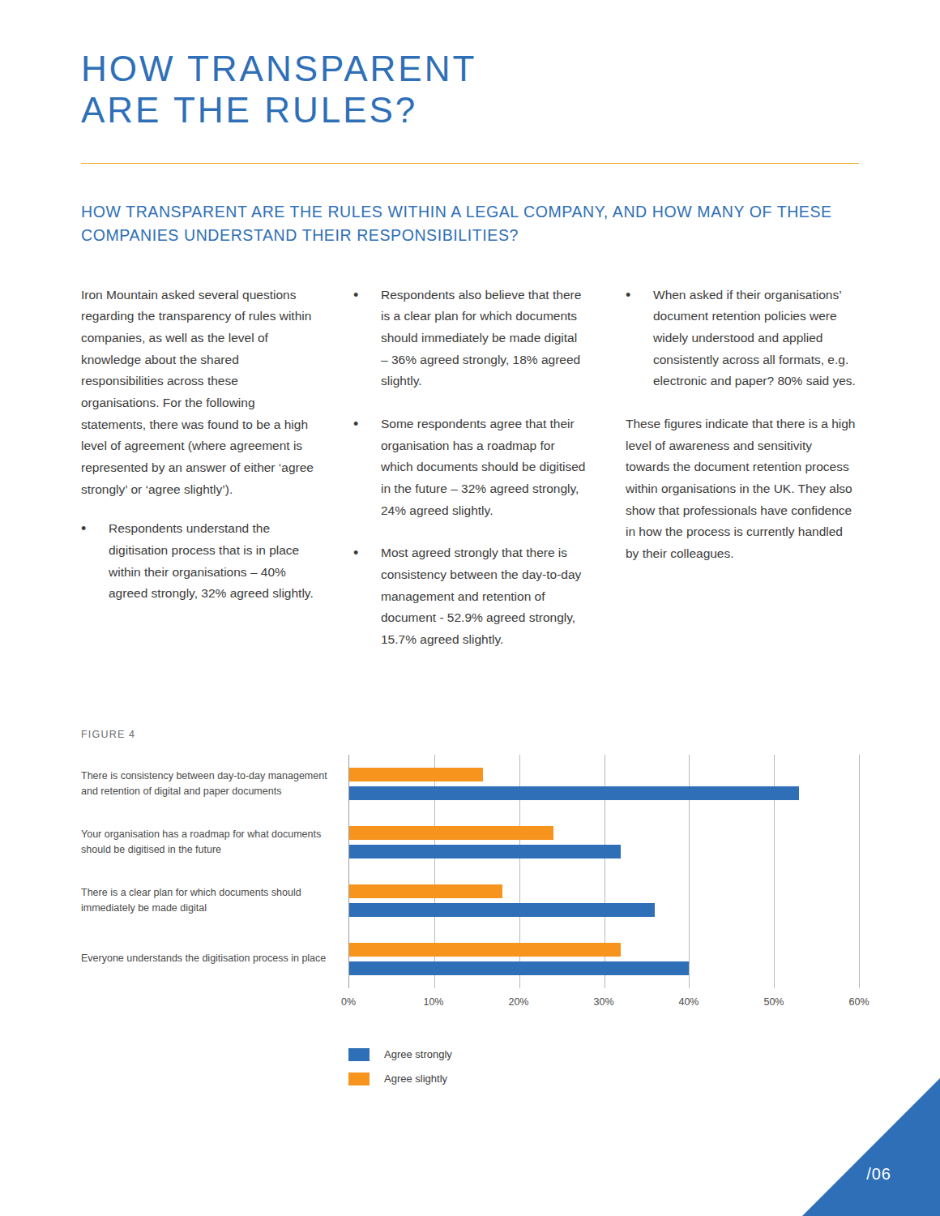How Transparent
Are The Rules?
How transparent are the rules within a legal company, and how many of these companies understand their responsibilities?
Iron Mountain asked several questions regarding the transparency of rules within companies, as well as the level of knowledge about the shared responsibilities across these organisations. For the following statements, there was found to be a high level of agreement (where agreement is represented by an answer of either ‘agree strongly’ or ‘agree slightly’).
Respondents understand the digitisation process that is in place within their organisations – 40% agreed strongly, 32% agreed slightly.
Respondents also believe that there is a clear plan for which documents should immediately be made digital – 36% agreed strongly, 18% agreed slightly.
Some respondents agree that their organisation has a roadmap for which documents should be digitised in the future – 32% agreed strongly, 24% agreed slightly.
Most agreed strongly that there is consistency between the day-to-day management and retention of document - 52.9% agreed strongly, 15.7% agreed slightly.
When asked if their organisations’ document retention policies were widely understood and applied consistently across all formats, e.g. electronic and paper? 80% said yes.
These figures indicate that there is a high level of awareness and sensitivity towards the document retention process within organisations in the UK. They also show that professionals have confidence in how the process is currently handled by their colleagues.
Figure 4
There is consistency between day-to-day management and retention of digital and paper documents
Your organisation has a roadmap for what documents should be digitised in the future
There is a clear plan for which documents should immediately be made digital
Everyone understands the digitisation process in place
0% 10% 20% 30% 40% 50% 60%
Agree strongly
Agree slightly
/06